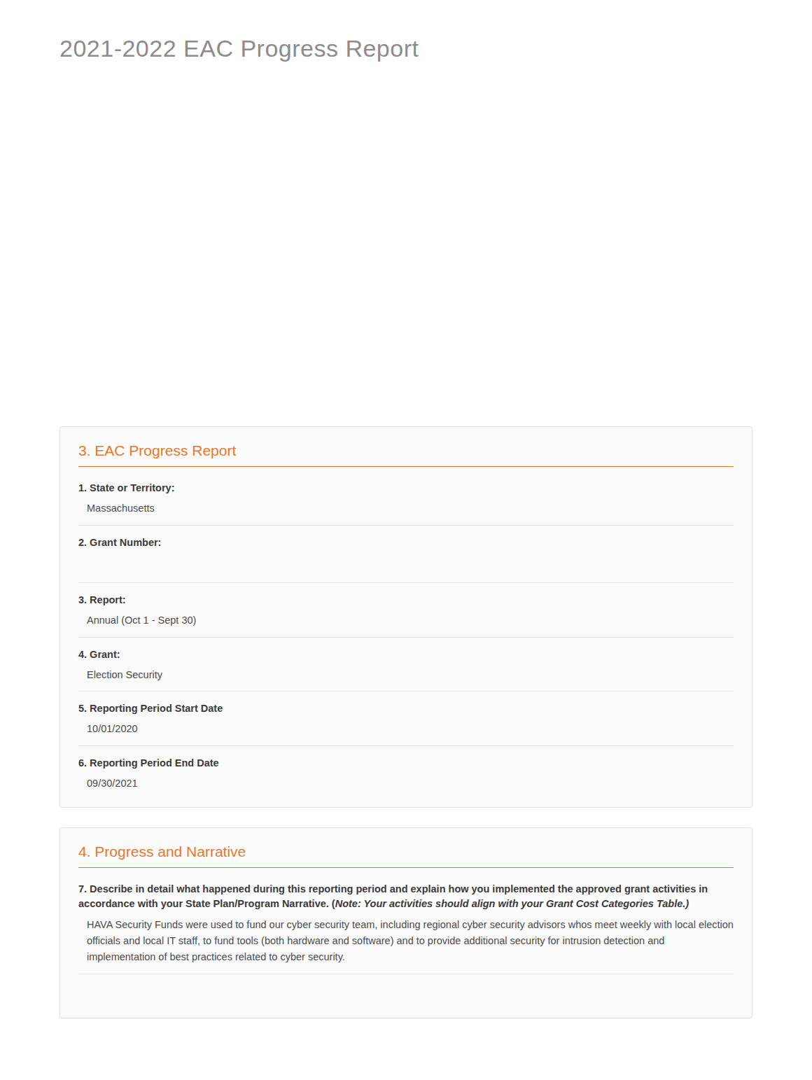2021-2022 EAC Progress Report
3. EAC Progress Report
1. State or Territory:
Massachusetts
2. Grant Number:
3. Report:
Annual (Oct 1 - Sept 30)
4. Grant:
Election Security
5. Reporting Period Start Date
10/01/2020
6. Reporting Period End Date
09/30/2021
4. Progress and Narrative
7. Describe in detail what happened during this reporting period and explain how you implemented the approved grant activities in accordance with your State Plan/Program Narrative. (Note: Your activities should align with your Grant Cost Categories Table.)
HAVA Security Funds were used to fund our cyber security team, including regional cyber security advisors whos meet weekly with local election officials and local IT staff, to fund tools (both hardware and software) and to provide additional security for intrusion detection and implementation of best practices related to cyber security.